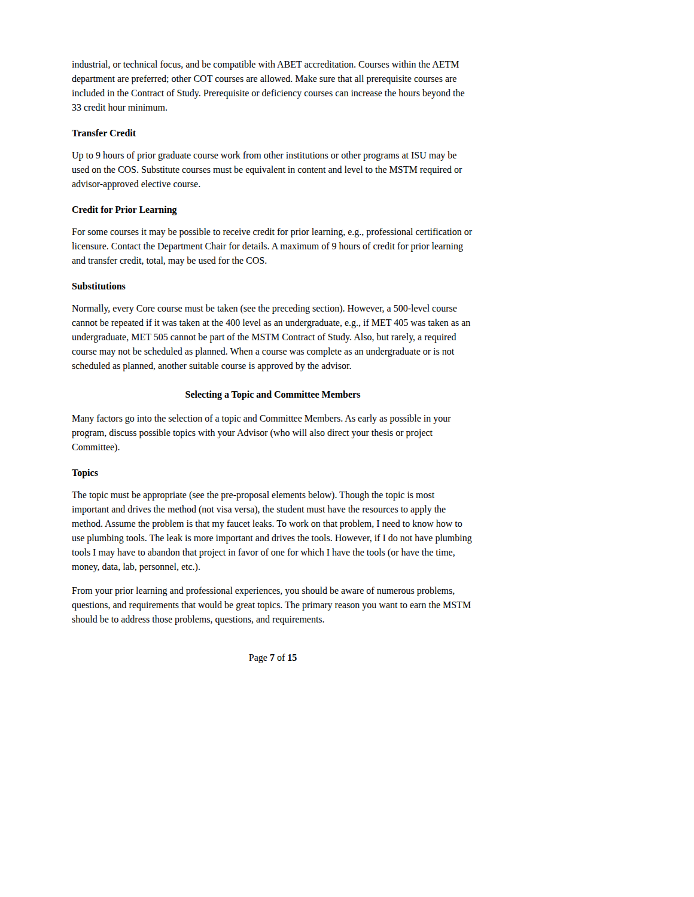industrial, or technical focus, and be compatible with ABET accreditation. Courses within the AETM department are preferred; other COT courses are allowed. Make sure that all prerequisite courses are included in the Contract of Study. Prerequisite or deficiency courses can increase the hours beyond the 33 credit hour minimum.
Transfer Credit
Up to 9 hours of prior graduate course work from other institutions or other programs at ISU may be used on the COS. Substitute courses must be equivalent in content and level to the MSTM required or advisor-approved elective course.
Credit for Prior Learning
For some courses it may be possible to receive credit for prior learning, e.g., professional certification or licensure. Contact the Department Chair for details. A maximum of 9 hours of credit for prior learning and transfer credit, total, may be used for the COS.
Substitutions
Normally, every Core course must be taken (see the preceding section). However, a 500-level course cannot be repeated if it was taken at the 400 level as an undergraduate, e.g., if MET 405 was taken as an undergraduate, MET 505 cannot be part of the MSTM Contract of Study. Also, but rarely, a required course may not be scheduled as planned. When a course was complete as an undergraduate or is not scheduled as planned, another suitable course is approved by the advisor.
Selecting a Topic and Committee Members
Many factors go into the selection of a topic and Committee Members. As early as possible in your program, discuss possible topics with your Advisor (who will also direct your thesis or project Committee).
Topics
The topic must be appropriate (see the pre-proposal elements below). Though the topic is most important and drives the method (not visa versa), the student must have the resources to apply the method. Assume the problem is that my faucet leaks. To work on that problem, I need to know how to use plumbing tools. The leak is more important and drives the tools. However, if I do not have plumbing tools I may have to abandon that project in favor of one for which I have the tools (or have the time, money, data, lab, personnel, etc.).
From your prior learning and professional experiences, you should be aware of numerous problems, questions, and requirements that would be great topics. The primary reason you want to earn the MSTM should be to address those problems, questions, and requirements.
Page 7 of 15